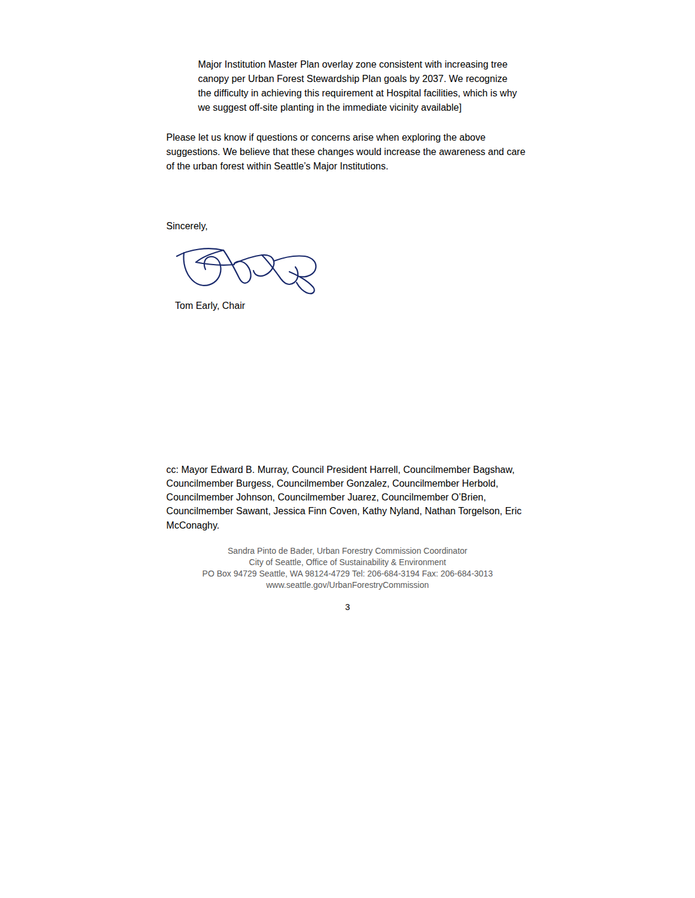Major Institution Master Plan overlay zone consistent with increasing tree canopy per Urban Forest Stewardship Plan goals by 2037. We recognize the difficulty in achieving this requirement at Hospital facilities, which is why we suggest off-site planting in the immediate vicinity available]
Please let us know if questions or concerns arise when exploring the above suggestions. We believe that these changes would increase the awareness and care of the urban forest within Seattle’s Major Institutions.
Sincerely,
Tom Early, Chair
cc: Mayor Edward B. Murray, Council President Harrell, Councilmember Bagshaw, Councilmember Burgess, Councilmember Gonzalez, Councilmember Herbold, Councilmember Johnson, Councilmember Juarez, Councilmember O’Brien, Councilmember Sawant, Jessica Finn Coven, Kathy Nyland, Nathan Torgelson, Eric McConaghy.
Sandra Pinto de Bader, Urban Forestry Commission Coordinator
City of Seattle, Office of Sustainability & Environment
PO Box 94729 Seattle, WA 98124-4729 Tel: 206-684-3194 Fax: 206-684-3013
www.seattle.gov/UrbanForestryCommission
3